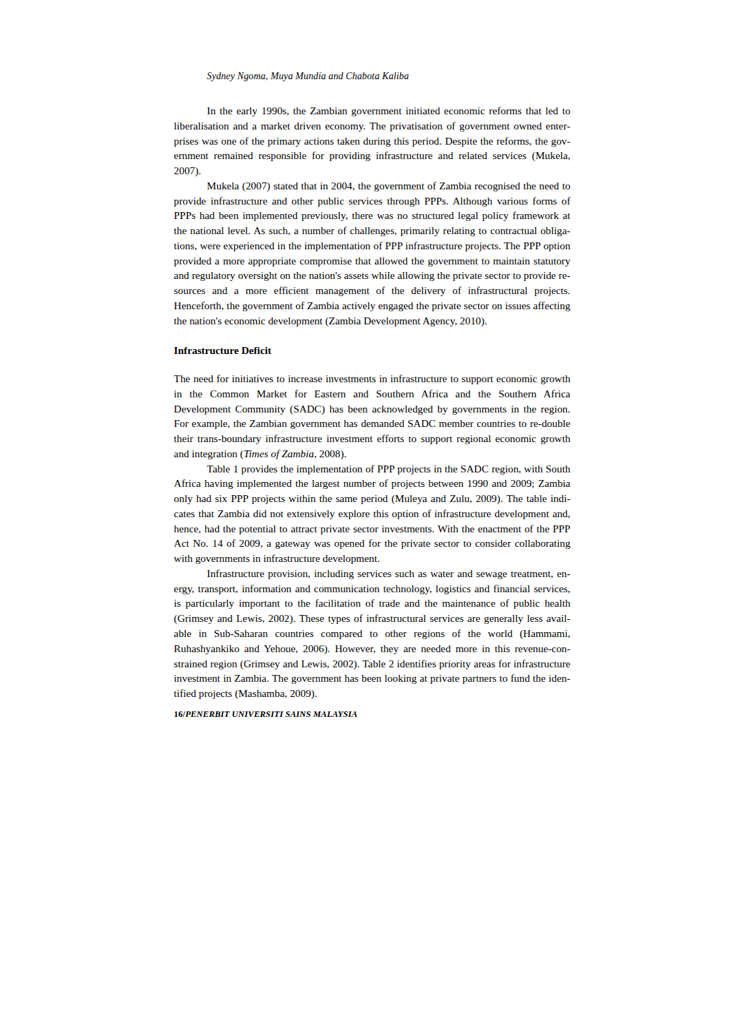Sydney Ngoma, Muya Mundia and Chabota Kaliba
In the early 1990s, the Zambian government initiated economic reforms that led to liberalisation and a market driven economy. The privatisation of government owned enterprises was one of the primary actions taken during this period. Despite the reforms, the government remained responsible for providing infrastructure and related services (Mukela, 2007).
Mukela (2007) stated that in 2004, the government of Zambia recognised the need to provide infrastructure and other public services through PPPs. Although various forms of PPPs had been implemented previously, there was no structured legal policy framework at the national level. As such, a number of challenges, primarily relating to contractual obligations, were experienced in the implementation of PPP infrastructure projects. The PPP option provided a more appropriate compromise that allowed the government to maintain statutory and regulatory oversight on the nation's assets while allowing the private sector to provide resources and a more efficient management of the delivery of infrastructural projects. Henceforth, the government of Zambia actively engaged the private sector on issues affecting the nation's economic development (Zambia Development Agency, 2010).
Infrastructure Deficit
The need for initiatives to increase investments in infrastructure to support economic growth in the Common Market for Eastern and Southern Africa and the Southern Africa Development Community (SADC) has been acknowledged by governments in the region. For example, the Zambian government has demanded SADC member countries to re-double their trans-boundary infrastructure investment efforts to support regional economic growth and integration (Times of Zambia, 2008).
Table 1 provides the implementation of PPP projects in the SADC region, with South Africa having implemented the largest number of projects between 1990 and 2009; Zambia only had six PPP projects within the same period (Muleya and Zulu, 2009). The table indicates that Zambia did not extensively explore this option of infrastructure development and, hence, had the potential to attract private sector investments. With the enactment of the PPP Act No. 14 of 2009, a gateway was opened for the private sector to consider collaborating with governments in infrastructure development.
Infrastructure provision, including services such as water and sewage treatment, energy, transport, information and communication technology, logistics and financial services, is particularly important to the facilitation of trade and the maintenance of public health (Grimsey and Lewis, 2002). These types of infrastructural services are generally less available in Sub-Saharan countries compared to other regions of the world (Hammami, Ruhashyankiko and Yehoue, 2006). However, they are needed more in this revenue-constrained region (Grimsey and Lewis, 2002). Table 2 identifies priority areas for infrastructure investment in Zambia. The government has been looking at private partners to fund the identified projects (Mashamba, 2009).
16/PENERBIT UNIVERSITI SAINS MALAYSIA